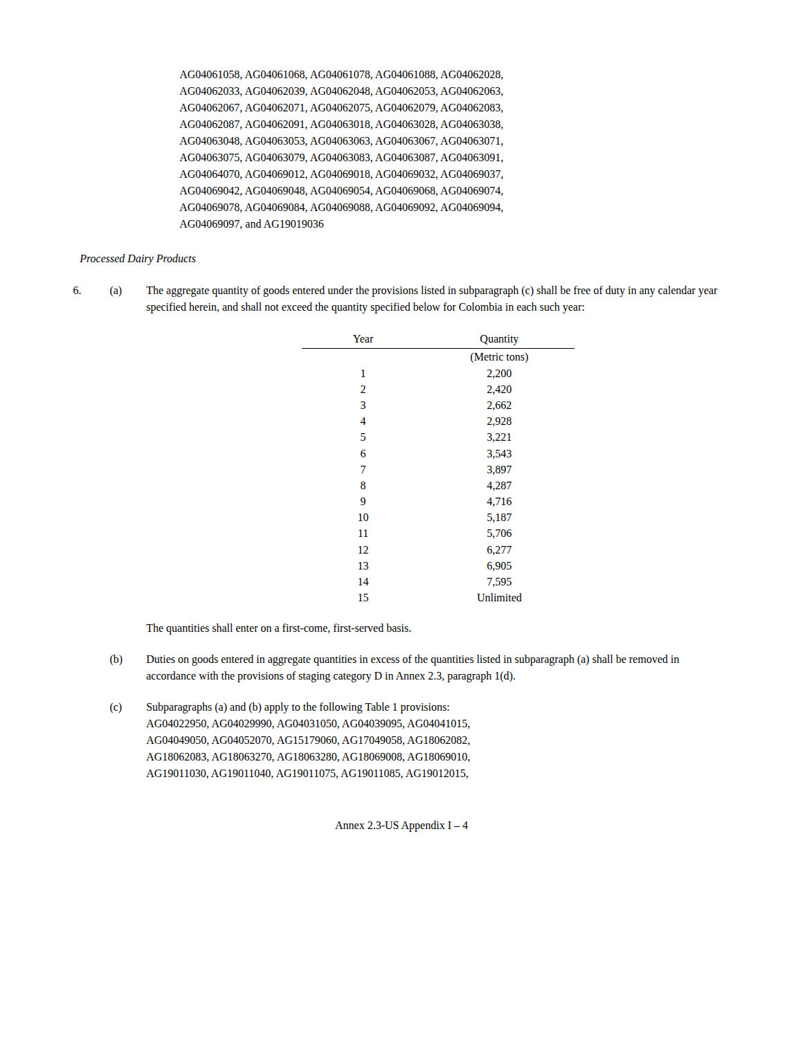AG04061058, AG04061068, AG04061078, AG04061088, AG04062028,
AG04062033, AG04062039, AG04062048, AG04062053, AG04062063,
AG04062067, AG04062071, AG04062075, AG04062079, AG04062083,
AG04062087, AG04062091, AG04063018, AG04063028, AG04063038,
AG04063048, AG04063053, AG04063063, AG04063067, AG04063071,
AG04063075, AG04063079, AG04063083, AG04063087, AG04063091,
AG04064070, AG04069012, AG04069018, AG04069032, AG04069037,
AG04069042, AG04069048, AG04069054, AG04069068, AG04069074,
AG04069078, AG04069084, AG04069088, AG04069092, AG04069094,
AG04069097, and AG19019036
Processed Dairy Products
6.
(a)
The aggregate quantity of goods entered under the provisions listed in subparagraph (c) shall be free of duty in any calendar year specified herein, and shall not exceed the quantity specified below for Colombia in each such year:
| Year | Quantity |
| --- | --- |
| | (Metric tons) |
| 1 | 2,200 |
| 2 | 2,420 |
| 3 | 2,662 |
| 4 | 2,928 |
| 5 | 3,221 |
| 6 | 3,543 |
| 7 | 3,897 |
| 8 | 4,287 |
| 9 | 4,716 |
| 10 | 5,187 |
| 11 | 5,706 |
| 12 | 6,277 |
| 13 | 6,905 |
| 14 | 7,595 |
| 15 | Unlimited |
The quantities shall enter on a first-come, first-served basis.
(b)
Duties on goods entered in aggregate quantities in excess of the quantities listed in subparagraph (a) shall be removed in accordance with the provisions of staging category D in Annex 2.3, paragraph 1(d).
(c)
Subparagraphs (a) and (b) apply to the following Table 1 provisions:
AG04022950, AG04029990, AG04031050, AG04039095, AG04041015,
AG04049050, AG04052070, AG15179060, AG17049058, AG18062082,
AG18062083, AG18063270, AG18063280, AG18069008, AG18069010,
AG19011030, AG19011040, AG19011075, AG19011085, AG19012015,
Annex 2.3-US Appendix I – 4